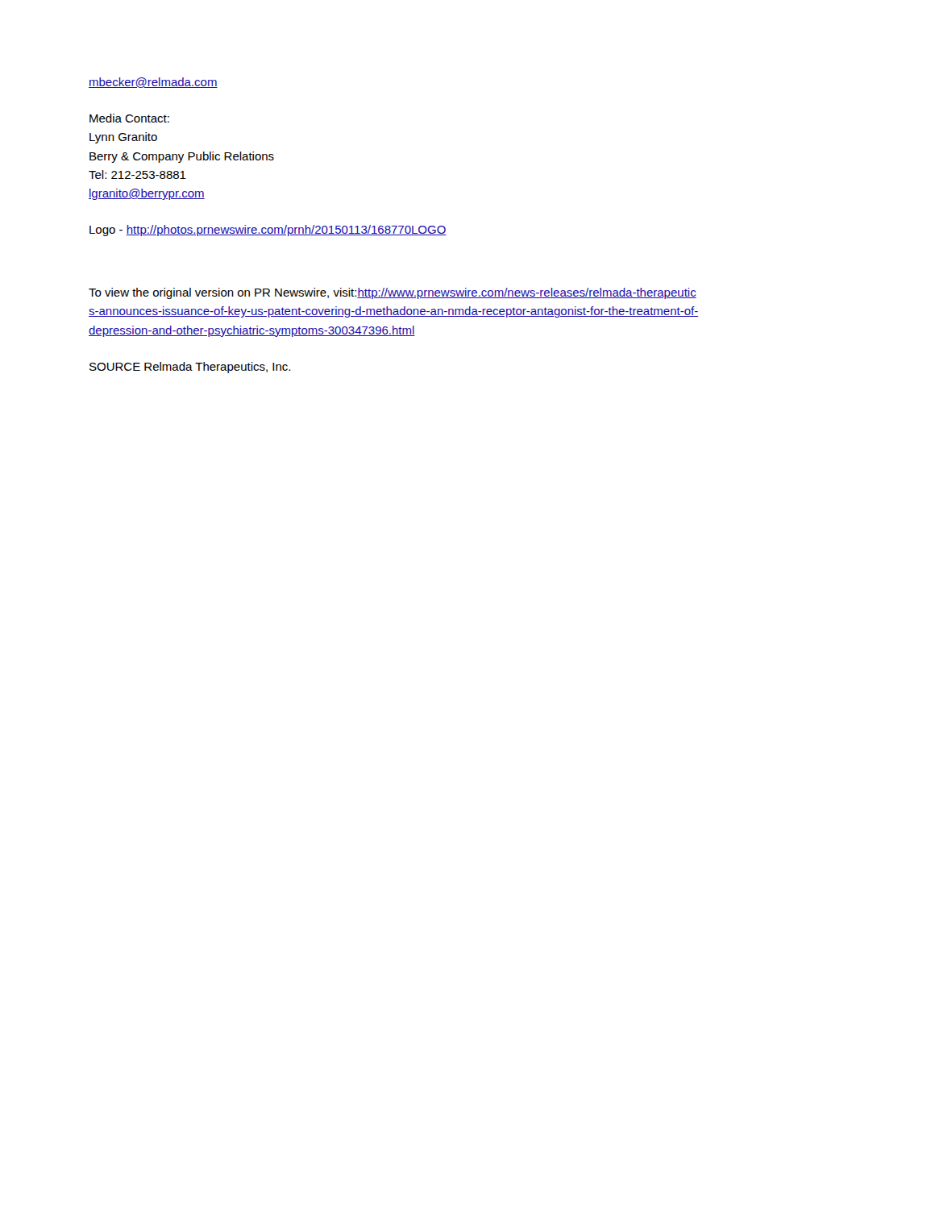mbecker@relmada.com
Media Contact:
Lynn Granito
Berry & Company Public Relations
Tel: 212-253-8881
lgranito@berrypr.com
Logo - http://photos.prnewswire.com/prnh/20150113/168770LOGO
To view the original version on PR Newswire, visit:http://www.prnewswire.com/news-releases/relmada-therapeutics-announces-issuance-of-key-us-patent-covering-d-methadone-an-nmda-receptor-antagonist-for-the-treatment-of-depression-and-other-psychiatric-symptoms-300347396.html
SOURCE Relmada Therapeutics, Inc.